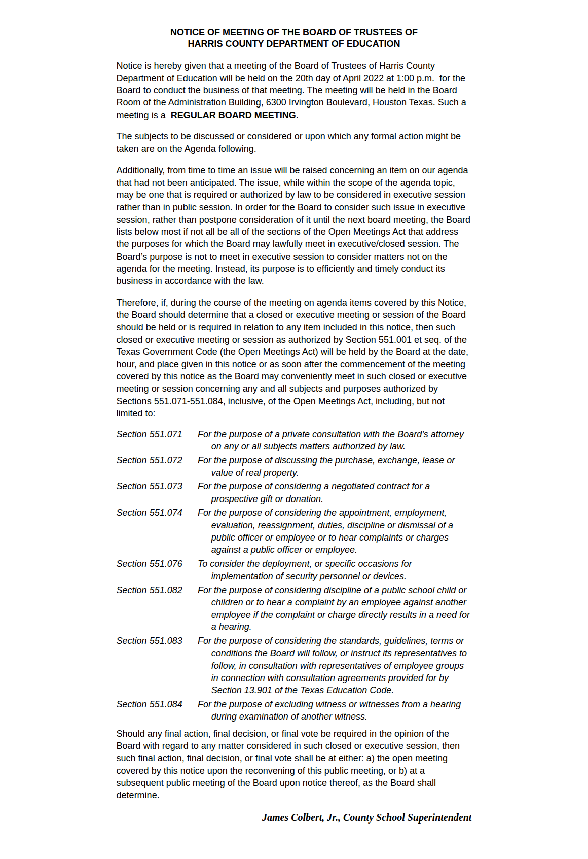NOTICE OF MEETING OF THE BOARD OF TRUSTEES OF HARRIS COUNTY DEPARTMENT OF EDUCATION
Notice is hereby given that a meeting of the Board of Trustees of Harris County Department of Education will be held on the 20th day of April 2022 at 1:00 p.m. for the Board to conduct the business of that meeting. The meeting will be held in the Board Room of the Administration Building, 6300 Irvington Boulevard, Houston Texas. Such a meeting is a REGULAR BOARD MEETING.
The subjects to be discussed or considered or upon which any formal action might be taken are on the Agenda following.
Additionally, from time to time an issue will be raised concerning an item on our agenda that had not been anticipated. The issue, while within the scope of the agenda topic, may be one that is required or authorized by law to be considered in executive session rather than in public session. In order for the Board to consider such issue in executive session, rather than postpone consideration of it until the next board meeting, the Board lists below most if not all be all of the sections of the Open Meetings Act that address the purposes for which the Board may lawfully meet in executive/closed session. The Board’s purpose is not to meet in executive session to consider matters not on the agenda for the meeting. Instead, its purpose is to efficiently and timely conduct its business in accordance with the law.
Therefore, if, during the course of the meeting on agenda items covered by this Notice, the Board should determine that a closed or executive meeting or session of the Board should be held or is required in relation to any item included in this notice, then such closed or executive meeting or session as authorized by Section 551.001 et seq. of the Texas Government Code (the Open Meetings Act) will be held by the Board at the date, hour, and place given in this notice or as soon after the commencement of the meeting covered by this notice as the Board may conveniently meet in such closed or executive meeting or session concerning any and all subjects and purposes authorized by Sections 551.071-551.084, inclusive, of the Open Meetings Act, including, but not limited to:
| Section 551.071 | For the purpose of a private consultation with the Board’s attorney on any or all subjects matters authorized by law. |
| Section 551.072 | For the purpose of discussing the purchase, exchange, lease or value of real property. |
| Section 551.073 | For the purpose of considering a negotiated contract for a prospective gift or donation. |
| Section 551.074 | For the purpose of considering the appointment, employment, evaluation, reassignment, duties, discipline or dismissal of a public officer or employee or to hear complaints or charges against a public officer or employee. |
| Section 551.076 | To consider the deployment, or specific occasions for implementation of security personnel or devices. |
| Section 551.082 | For the purpose of considering discipline of a public school child or children or to hear a complaint by an employee against another employee if the complaint or charge directly results in a need for a hearing. |
| Section 551.083 | For the purpose of considering the standards, guidelines, terms or conditions the Board will follow, or instruct its representatives to follow, in consultation with representatives of employee groups in connection with consultation agreements provided for by Section 13.901 of the Texas Education Code. |
| Section 551.084 | For the purpose of excluding witness or witnesses from a hearing during examination of another witness. |
Should any final action, final decision, or final vote be required in the opinion of the Board with regard to any matter considered in such closed or executive session, then such final action, final decision, or final vote shall be at either: a) the open meeting covered by this notice upon the reconvening of this public meeting, or b) at a subsequent public meeting of the Board upon notice thereof, as the Board shall determine.
James Colbert, Jr., County School Superintendent